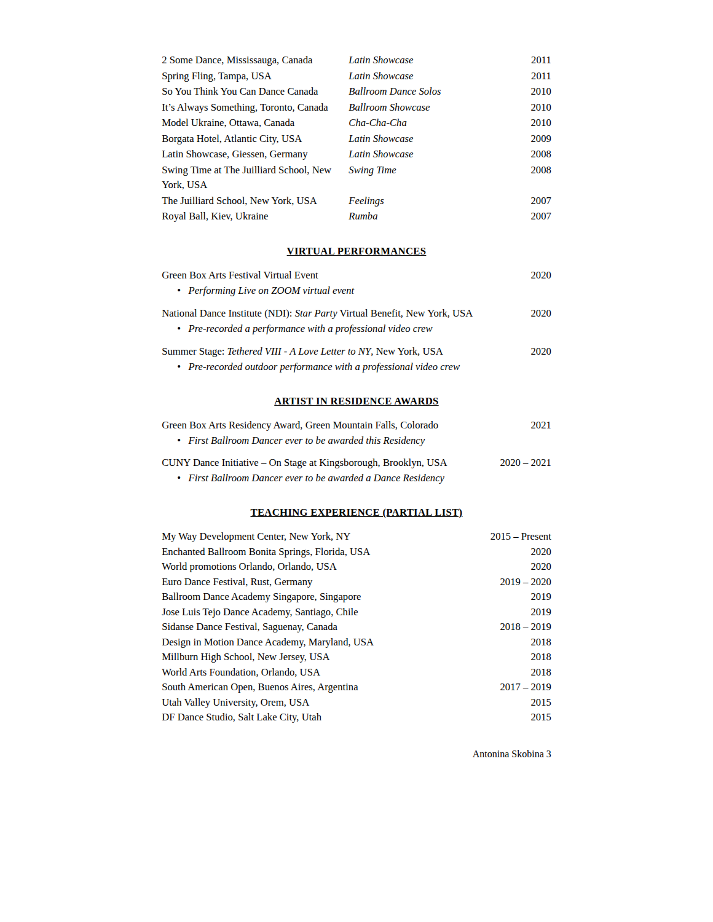| 2 Some Dance, Mississauga, Canada | Latin Showcase | 2011 |
| Spring Fling, Tampa, USA | Latin Showcase | 2011 |
| So You Think You Can Dance Canada | Ballroom Dance Solos | 2010 |
| It’s Always Something, Toronto, Canada | Ballroom Showcase | 2010 |
| Model Ukraine, Ottawa, Canada | Cha-Cha-Cha | 2010 |
| Borgata Hotel, Atlantic City, USA | Latin Showcase | 2009 |
| Latin Showcase, Giessen, Germany | Latin Showcase | 2008 |
| Swing Time at The Juilliard School, New York, USA | Swing Time | 2008 |
| The Juilliard School, New York, USA | Feelings | 2007 |
| Royal Ball, Kiev, Ukraine | Rumba | 2007 |
Virtual Performances
Green Box Arts Festival Virtual Event
2020
Performing Live on ZOOM virtual event
National Dance Institute (NDI): Star Party Virtual Benefit, New York, USA
2020
Pre-recorded a performance with a professional video crew
Summer Stage: Tethered VIII - A Love Letter to NY, New York, USA
2020
Pre-recorded outdoor performance with a professional video crew
Artist in Residence Awards
Green Box Arts Residency Award, Green Mountain Falls, Colorado
2021
First Ballroom Dancer ever to be awarded this Residency
CUNY Dance Initiative – On Stage at Kingsborough, Brooklyn, USA
2020 – 2021
First Ballroom Dancer ever to be awarded a Dance Residency
Teaching Experience (Partial List)
My Way Development Center, New York, NY
2015 – Present
Enchanted Ballroom Bonita Springs, Florida, USA
2020
World promotions Orlando, Orlando, USA
2020
Euro Dance Festival, Rust, Germany
2019 – 2020
Ballroom Dance Academy Singapore, Singapore
2019
Jose Luis Tejo Dance Academy, Santiago, Chile
2019
Sidanse Dance Festival, Saguenay, Canada
2018 – 2019
Design in Motion Dance Academy, Maryland, USA
2018
Millburn High School, New Jersey, USA
2018
World Arts Foundation, Orlando, USA
2018
South American Open, Buenos Aires, Argentina
2017 – 2019
Utah Valley University, Orem, USA
2015
DF Dance Studio, Salt Lake City, Utah
2015
Antonina Skobina 3